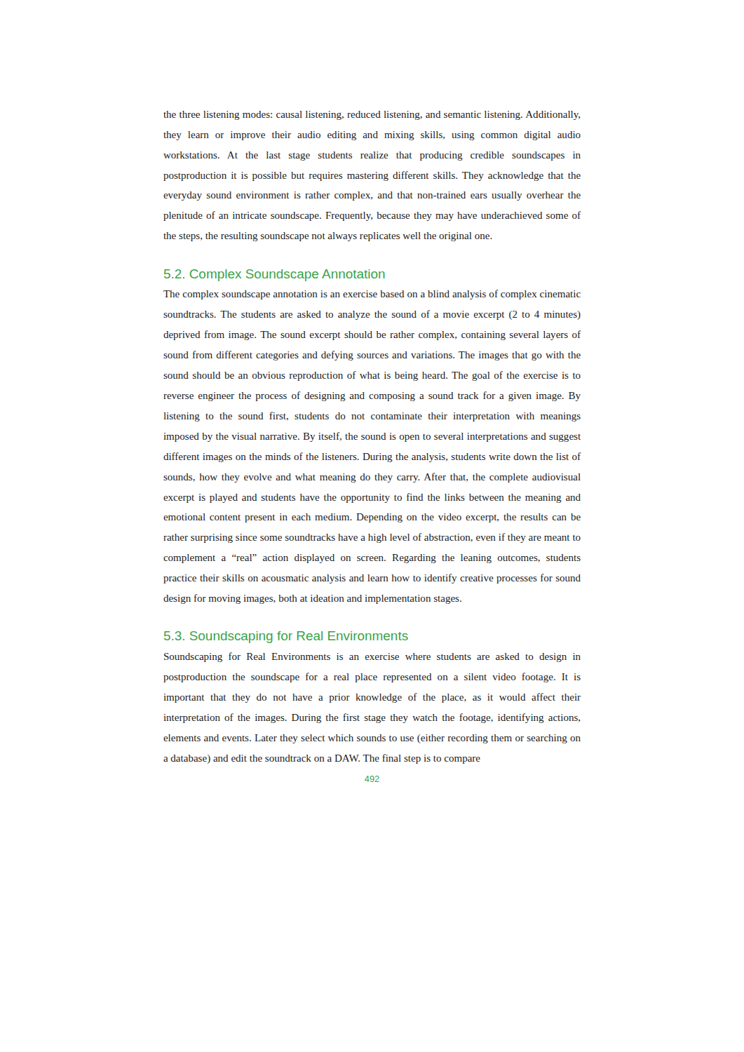the three listening modes: causal listening, reduced listening, and semantic listening. Additionally, they learn or improve their audio editing and mixing skills, using common digital audio workstations. At the last stage students realize that producing credible soundscapes in postproduction it is possible but requires mastering different skills. They acknowledge that the everyday sound environment is rather complex, and that non-trained ears usually overhear the plenitude of an intricate soundscape. Frequently, because they may have underachieved some of the steps, the resulting soundscape not always replicates well the original one.
5.2. Complex Soundscape Annotation
The complex soundscape annotation is an exercise based on a blind analysis of complex cinematic soundtracks. The students are asked to analyze the sound of a movie excerpt (2 to 4 minutes) deprived from image. The sound excerpt should be rather complex, containing several layers of sound from different categories and defying sources and variations. The images that go with the sound should be an obvious reproduction of what is being heard. The goal of the exercise is to reverse engineer the process of designing and composing a sound track for a given image. By listening to the sound first, students do not contaminate their interpretation with meanings imposed by the visual narrative. By itself, the sound is open to several interpretations and suggest different images on the minds of the listeners. During the analysis, students write down the list of sounds, how they evolve and what meaning do they carry. After that, the complete audiovisual excerpt is played and students have the opportunity to find the links between the meaning and emotional content present in each medium. Depending on the video excerpt, the results can be rather surprising since some soundtracks have a high level of abstraction, even if they are meant to complement a “real” action displayed on screen. Regarding the leaning outcomes, students practice their skills on acousmatic analysis and learn how to identify creative processes for sound design for moving images, both at ideation and implementation stages.
5.3. Soundscaping for Real Environments
Soundscaping for Real Environments is an exercise where students are asked to design in postproduction the soundscape for a real place represented on a silent video footage. It is important that they do not have a prior knowledge of the place, as it would affect their interpretation of the images. During the first stage they watch the footage, identifying actions, elements and events. Later they select which sounds to use (either recording them or searching on a database) and edit the soundtrack on a DAW. The final step is to compare
492